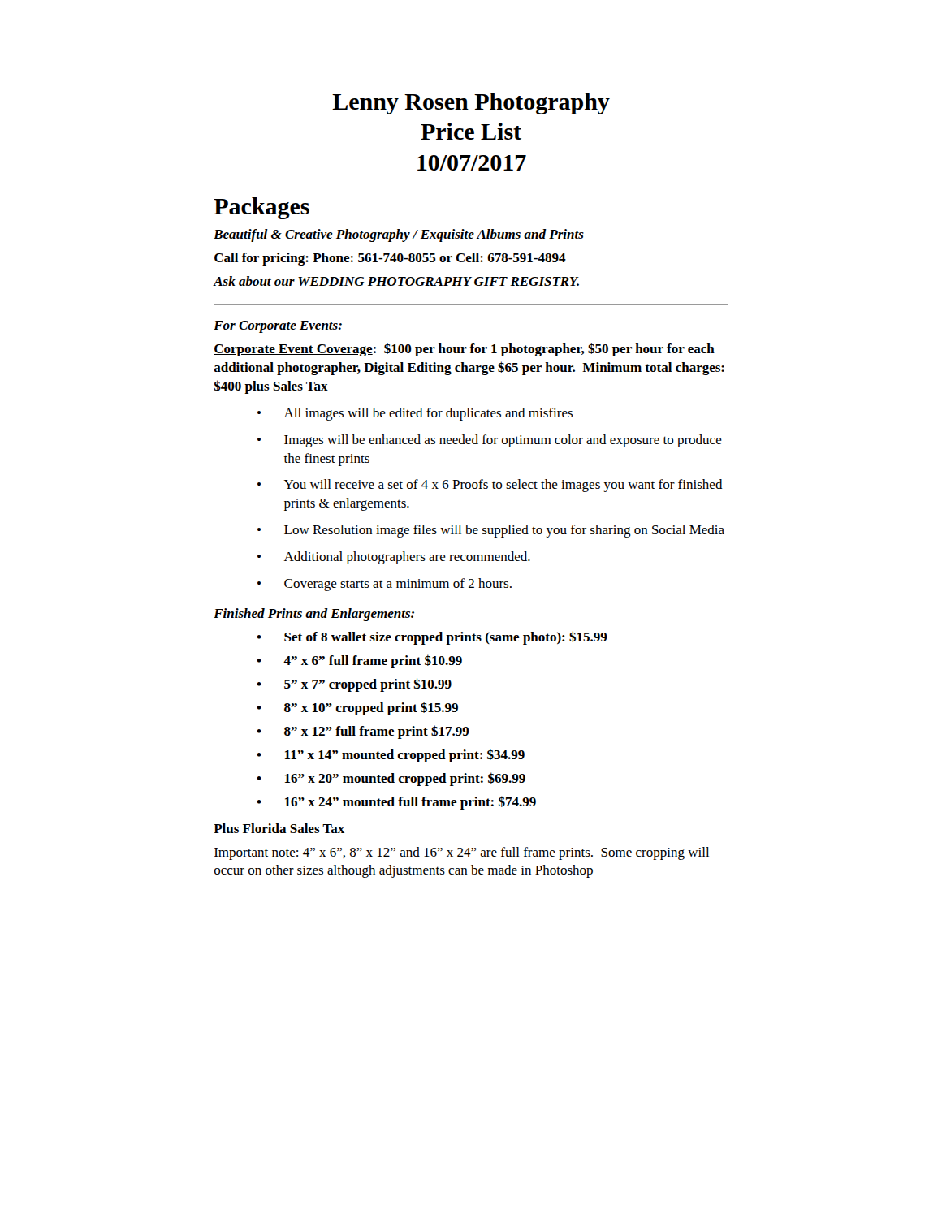Lenny Rosen Photography Price List 10/07/2017
Packages
Beautiful & Creative Photography / Exquisite Albums and Prints
Call for pricing: Phone: 561-740-8055 or Cell: 678-591-4894
Ask about our WEDDING PHOTOGRAPHY GIFT REGISTRY.
For Corporate Events:
Corporate Event Coverage: $100 per hour for 1 photographer, $50 per hour for each additional photographer, Digital Editing charge $65 per hour. Minimum total charges: $400 plus Sales Tax
All images will be edited for duplicates and misfires
Images will be enhanced as needed for optimum color and exposure to produce the finest prints
You will receive a set of 4 x 6 Proofs to select the images you want for finished prints & enlargements.
Low Resolution image files will be supplied to you for sharing on Social Media
Additional photographers are recommended.
Coverage starts at a minimum of 2 hours.
Finished Prints and Enlargements:
Set of 8 wallet size cropped prints (same photo): $15.99
4” x 6” full frame print $10.99
5” x 7” cropped print $10.99
8” x 10” cropped print $15.99
8” x 12” full frame print $17.99
11” x 14” mounted cropped print: $34.99
16” x 20” mounted cropped print: $69.99
16” x 24” mounted full frame print: $74.99
Plus Florida Sales Tax
Important note: 4” x 6”, 8” x 12” and 16” x 24” are full frame prints. Some cropping will occur on other sizes although adjustments can be made in Photoshop